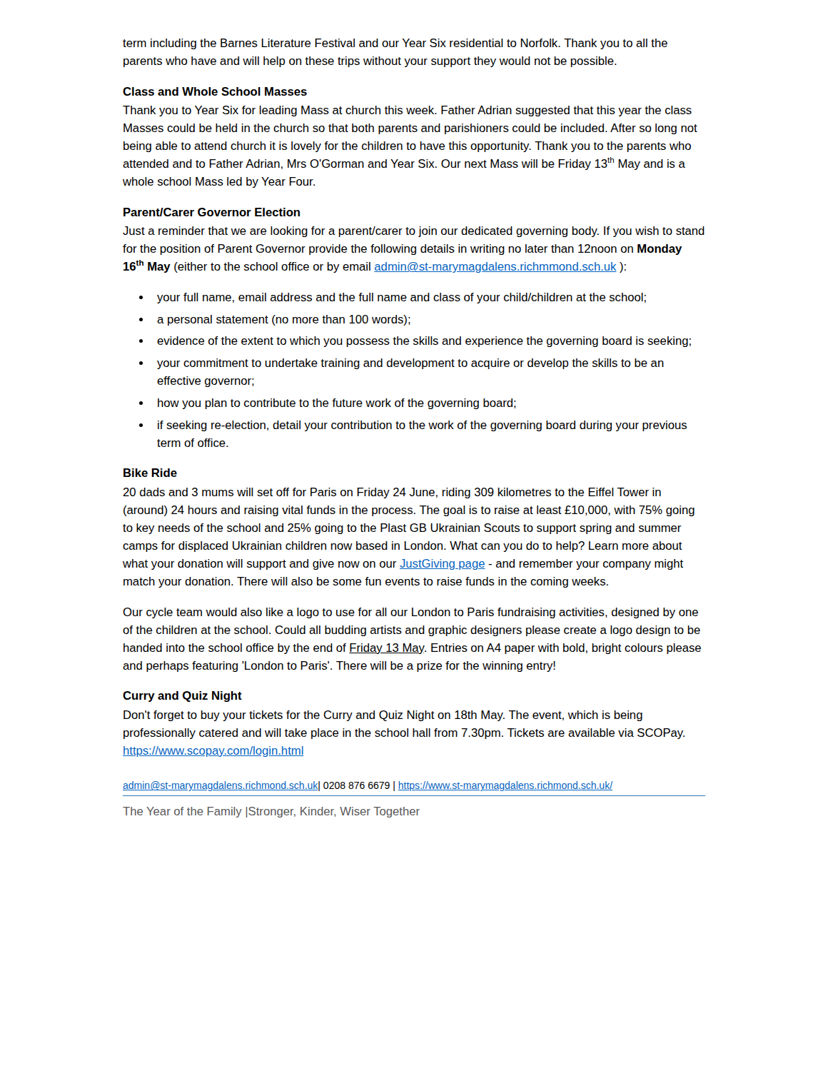term including the Barnes Literature Festival and our Year Six residential to Norfolk. Thank you to all the parents who have and will help on these trips without your support they would not be possible.
Class and Whole School Masses
Thank you to Year Six for leading Mass at church this week. Father Adrian suggested that this year the class Masses could be held in the church so that both parents and parishioners could be included. After so long not being able to attend church it is lovely for the children to have this opportunity. Thank you to the parents who attended and to Father Adrian, Mrs O'Gorman and Year Six. Our next Mass will be Friday 13th May and is a whole school Mass led by Year Four.
Parent/Carer Governor Election
Just a reminder that we are looking for a parent/carer to join our dedicated governing body. If you wish to stand for the position of Parent Governor provide the following details in writing no later than 12noon on Monday 16th May (either to the school office or by email admin@st-marymagdalens.richmmond.sch.uk ):
your full name, email address and the full name and class of your child/children at the school;
a personal statement (no more than 100 words);
evidence of the extent to which you possess the skills and experience the governing board is seeking;
your commitment to undertake training and development to acquire or develop the skills to be an effective governor;
how you plan to contribute to the future work of the governing board;
if seeking re-election, detail your contribution to the work of the governing board during your previous term of office.
Bike Ride
20 dads and 3 mums will set off for Paris on Friday 24 June, riding 309 kilometres to the Eiffel Tower in (around) 24 hours and raising vital funds in the process. The goal is to raise at least £10,000, with 75% going to key needs of the school and 25% going to the Plast GB Ukrainian Scouts to support spring and summer camps for displaced Ukrainian children now based in London. What can you do to help? Learn more about what your donation will support and give now on our JustGiving page - and remember your company might match your donation. There will also be some fun events to raise funds in the coming weeks.
Our cycle team would also like a logo to use for all our London to Paris fundraising activities, designed by one of the children at the school. Could all budding artists and graphic designers please create a logo design to be handed into the school office by the end of Friday 13 May. Entries on A4 paper with bold, bright colours please and perhaps featuring 'London to Paris'. There will be a prize for the winning entry!
Curry and Quiz Night
Don't forget to buy your tickets for the Curry and Quiz Night on 18th May. The event, which is being professionally catered and will take place in the school hall from 7.30pm. Tickets are available via SCOPay. https://www.scopay.com/login.html
admin@st-marymagdalens.richmond.sch.uk| 0208 876 6679 | https://www.st-marymagdalens.richmond.sch.uk/
The Year of the Family |Stronger, Kinder, Wiser Together